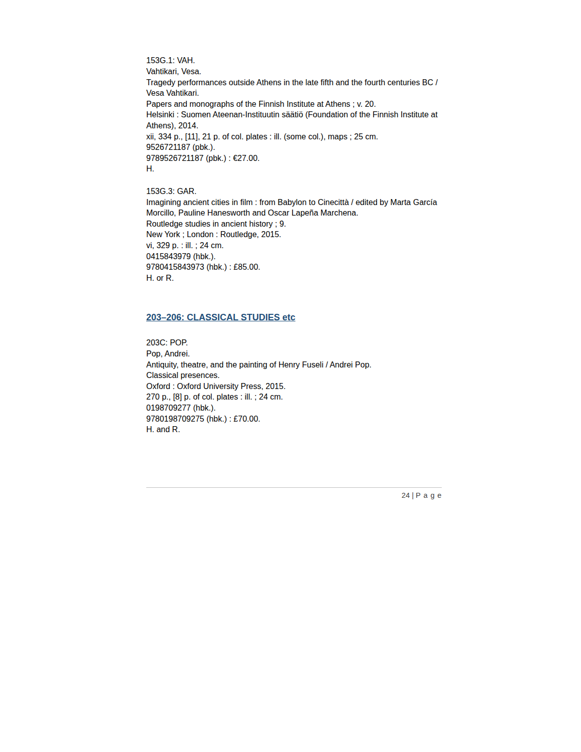153G.1: VAH.
Vahtikari, Vesa.
Tragedy performances outside Athens in the late fifth and the fourth centuries BC / Vesa Vahtikari.
Papers and monographs of the Finnish Institute at Athens ; v. 20.
Helsinki : Suomen Ateenan-Instituutin säätiö (Foundation of the Finnish Institute at Athens), 2014.
xii, 334 p., [11], 21 p. of col. plates : ill. (some col.), maps ; 25 cm.
9526721187 (pbk.).
9789526721187 (pbk.) : €27.00.
H.
153G.3: GAR.
Imagining ancient cities in film : from Babylon to Cinecittà / edited by Marta García Morcillo, Pauline Hanesworth and Oscar Lapeña Marchena.
Routledge studies in ancient history ; 9.
New York ; London : Routledge, 2015.
vi, 329 p. : ill. ; 24 cm.
0415843979 (hbk.).
9780415843973 (hbk.) : £85.00.
H. or R.
203–206: CLASSICAL STUDIES etc
203C: POP.
Pop, Andrei.
Antiquity, theatre, and the painting of Henry Fuseli / Andrei Pop.
Classical presences.
Oxford : Oxford University Press, 2015.
270 p., [8] p. of col. plates : ill. ; 24 cm.
0198709277 (hbk.).
9780198709275 (hbk.) : £70.00.
H. and R.
24 | P a g e